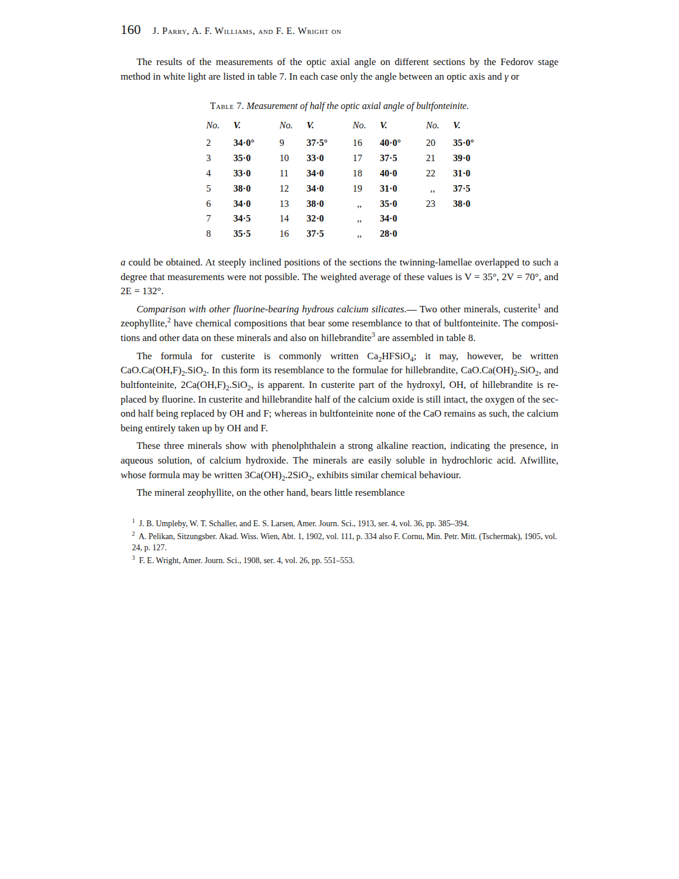160 J. Parry, A. F. Williams, and F. E. Wright on
The results of the measurements of the optic axial angle on different sections by the Fedorov stage method in white light are listed in table 7. In each case only the angle between an optic axis and γ or
Table 7. Measurement of half the optic axial angle of bultfonteinite.
| No. | V. | No. | V. | No. | V. | No. | V. |
| --- | --- | --- | --- | --- | --- | --- | --- |
| 2 | 34·0° | 9 | 37·5° | 16 | 40·0° | 20 | 35·0° |
| 3 | 35·0 | 10 | 33·0 | 17 | 37·5 | 21 | 39·0 |
| 4 | 33·0 | 11 | 34·0 | 18 | 40·0 | 22 | 31·0 |
| 5 | 38·0 | 12 | 34·0 | 19 | 31·0 | ,, | 37·5 |
| 6 | 34·0 | 13 | 38·0 | ,, | 35·0 | 23 | 38·0 |
| 7 | 34·5 | 14 | 32·0 | ,, | 34·0 | | |
| 8 | 35·5 | 16 | 37·5 | ,, | 28·0 | | |
a could be obtained. At steeply inclined positions of the sections the twinning-lamellae overlapped to such a degree that measurements were not possible. The weighted average of these values is V = 35°, 2V = 70°, and 2E = 132°.
Comparison with other fluorine-bearing hydrous calcium silicates.— Two other minerals, custerite1 and zeophyllite,2 have chemical compositions that bear some resemblance to that of bultfonteinite. The compositions and other data on these minerals and also on hillebrandite3 are assembled in table 8.
The formula for custerite is commonly written Ca2HFSiO4; it may, however, be written CaO.Ca(OH,F)2.SiO2. In this form its resemblance to the formulae for hillebrandite, CaO.Ca(OH)2.SiO2, and bultfonteinite, 2Ca(OH,F)2.SiO2, is apparent. In custerite part of the hydroxyl, OH, of hillebrandite is replaced by fluorine. In custerite and hillebrandite half of the calcium oxide is still intact, the oxygen of the second half being replaced by OH and F; whereas in bultfonteinite none of the CaO remains as such, the calcium being entirely taken up by OH and F.
These three minerals show with phenolphthalein a strong alkaline reaction, indicating the presence, in aqueous solution, of calcium hydroxide. The minerals are easily soluble in hydrochloric acid. Afwillite, whose formula may be written 3Ca(OH)2.2SiO2, exhibits similar chemical behaviour.
The mineral zeophyllite, on the other hand, bears little resemblance
1 J. B. Umpleby, W. T. Schaller, and E. S. Larsen, Amer. Journ. Sci., 1913, ser. 4, vol. 36, pp. 385–394.
2 A. Pelikan, Sitzungsber. Akad. Wiss. Wien, Abt. 1, 1902, vol. 111, p. 334 also F. Cornu, Min. Petr. Mitt. (Tschermak), 1905, vol. 24, p. 127.
3 F. E. Wright, Amer. Journ. Sci., 1908, ser. 4, vol. 26, pp. 551–553.